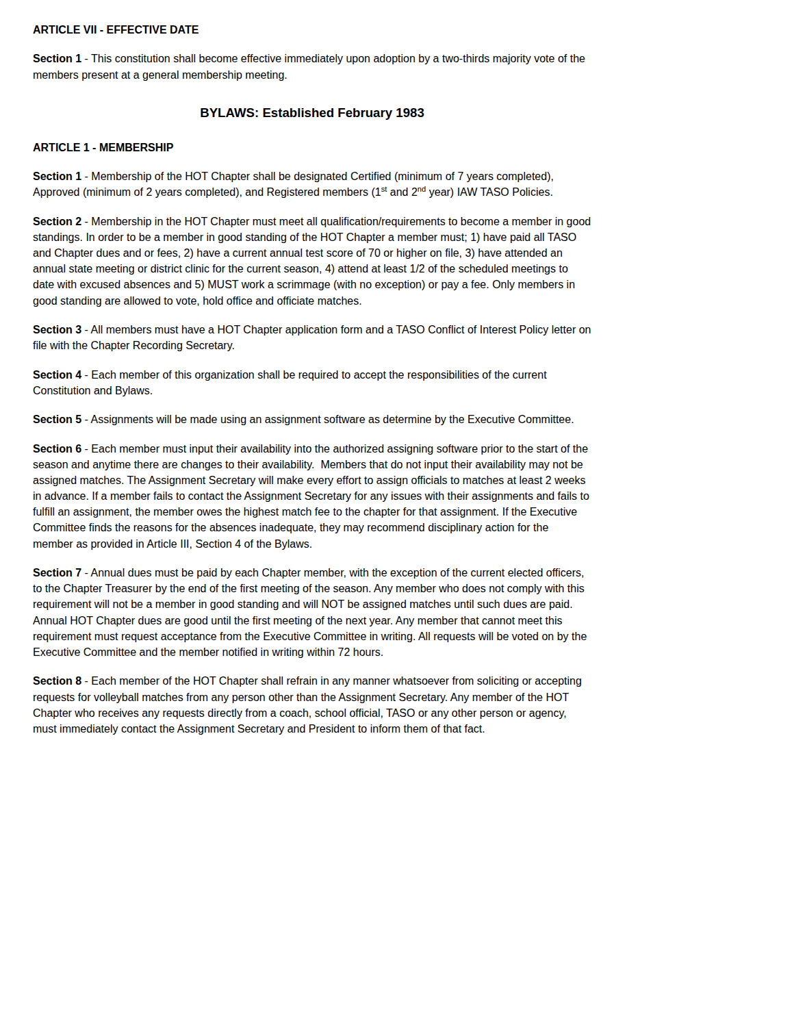ARTICLE VII - EFFECTIVE DATE
Section 1 - This constitution shall become effective immediately upon adoption by a two-thirds majority vote of the members present at a general membership meeting.
BYLAWS: Established February 1983
ARTICLE 1 - MEMBERSHIP
Section 1 - Membership of the HOT Chapter shall be designated Certified (minimum of 7 years completed), Approved (minimum of 2 years completed), and Registered members (1st and 2nd year) IAW TASO Policies.
Section 2 - Membership in the HOT Chapter must meet all qualification/requirements to become a member in good standings. In order to be a member in good standing of the HOT Chapter a member must; 1) have paid all TASO and Chapter dues and or fees, 2) have a current annual test score of 70 or higher on file, 3) have attended an annual state meeting or district clinic for the current season, 4) attend at least 1/2 of the scheduled meetings to date with excused absences and 5) MUST work a scrimmage (with no exception) or pay a fee. Only members in good standing are allowed to vote, hold office and officiate matches.
Section 3 - All members must have a HOT Chapter application form and a TASO Conflict of Interest Policy letter on file with the Chapter Recording Secretary.
Section 4 - Each member of this organization shall be required to accept the responsibilities of the current Constitution and Bylaws.
Section 5 - Assignments will be made using an assignment software as determine by the Executive Committee.
Section 6 - Each member must input their availability into the authorized assigning software prior to the start of the season and anytime there are changes to their availability. Members that do not input their availability may not be assigned matches. The Assignment Secretary will make every effort to assign officials to matches at least 2 weeks in advance. If a member fails to contact the Assignment Secretary for any issues with their assignments and fails to fulfill an assignment, the member owes the highest match fee to the chapter for that assignment. If the Executive Committee finds the reasons for the absences inadequate, they may recommend disciplinary action for the member as provided in Article III, Section 4 of the Bylaws.
Section 7 - Annual dues must be paid by each Chapter member, with the exception of the current elected officers, to the Chapter Treasurer by the end of the first meeting of the season. Any member who does not comply with this requirement will not be a member in good standing and will NOT be assigned matches until such dues are paid. Annual HOT Chapter dues are good until the first meeting of the next year. Any member that cannot meet this requirement must request acceptance from the Executive Committee in writing. All requests will be voted on by the Executive Committee and the member notified in writing within 72 hours.
Section 8 - Each member of the HOT Chapter shall refrain in any manner whatsoever from soliciting or accepting requests for volleyball matches from any person other than the Assignment Secretary. Any member of the HOT Chapter who receives any requests directly from a coach, school official, TASO or any other person or agency, must immediately contact the Assignment Secretary and President to inform them of that fact.